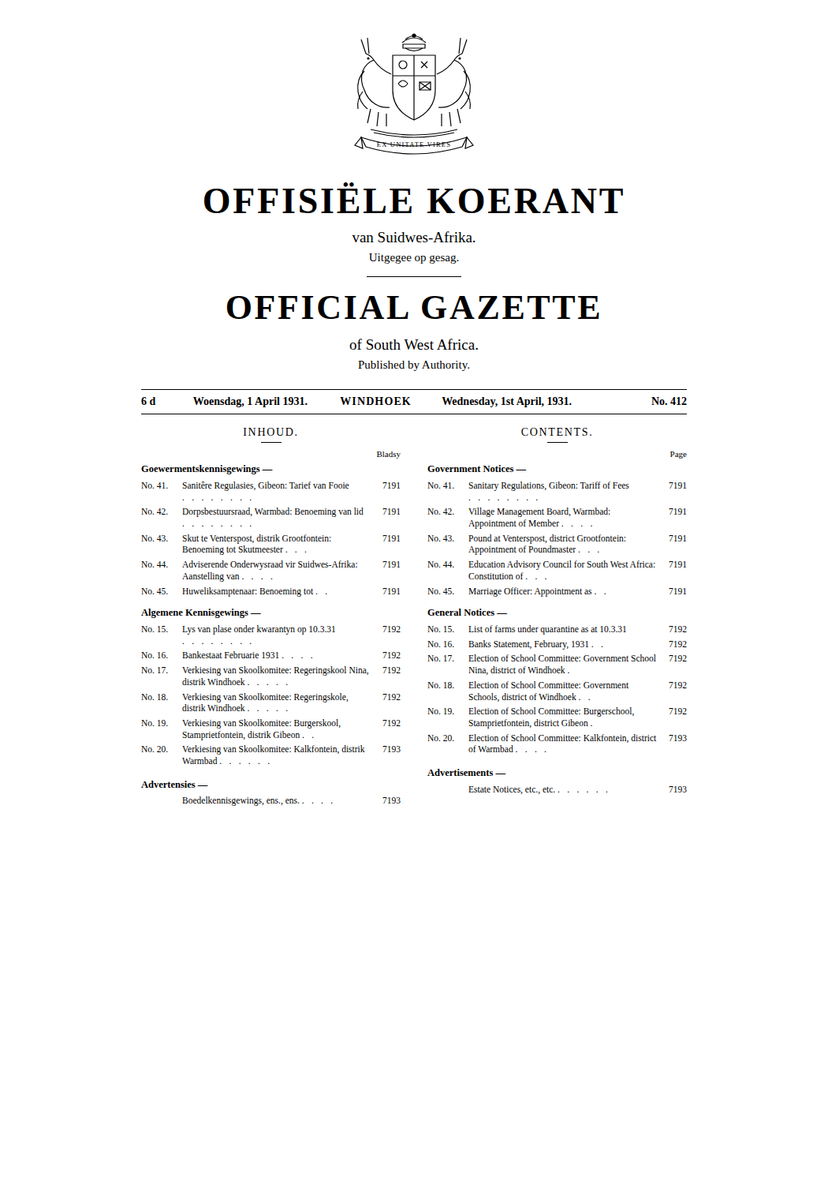EX UNITATE VIRES
OFFISIËLE KOERANT
van Suidwes-Afrika.
Uitgegee op gesag.
OFFICIAL GAZETTE
of South West Africa.
Published by Authority.
| 6 d | Woensdag, 1 April 1931. | WINDHOEK | Wednesday, 1st April, 1931. | No. 412 |
INHOUD.
Bladsy
Goewermentskennisgewings —
| No. 41. | Sanitêre Regulasies, Gibeon: Tarief van Fooie . . . . . . . . | 7191 |
| No. 42. | Dorpsbestuursraad, Warmbad: Benoeming van lid . . . . . . . . | 7191 |
| No. 43. | Skut te Venterspost, distrik Grootfontein: Benoeming tot Skutmeester . . . | 7191 |
| No. 44. | Adviserende Onderwysraad vir Suidwes-Afrika: Aanstelling van . . . . | 7191 |
| No. 45. | Huweliksamptenaar: Benoeming tot . . | 7191 |
Algemene Kennisgewings —
| No. 15. | Lys van plase onder kwarantyn op 10.3.31 . . . . . . . . | 7192 |
| No. 16. | Bankestaat Februarie 1931 . . . . | 7192 |
| No. 17. | Verkiesing van Skoolkomitee: Regeringskool Nina, distrik Windhoek . . . . . | 7192 |
| No. 18. | Verkiesing van Skoolkomitee: Regeringskole, distrik Windhoek . . . . . | 7192 |
| No. 19. | Verkiesing van Skoolkomitee: Burgerskool, Stamprietfontein, distrik Gibeon . . | 7192 |
| No. 20. | Verkiesing van Skoolkomitee: Kalkfontein, distrik Warmbad . . . . . . | 7193 |
Advertensies —
| | Boedelkennisgewings, ens., ens. . . . . | 7193 |
CONTENTS.
Page
Government Notices —
| No. 41. | Sanitary Regulations, Gibeon: Tariff of Fees . . . . . . . . | 7191 |
| No. 42. | Village Management Board, Warmbad: Appointment of Member . . . . | 7191 |
| No. 43. | Pound at Venterspost, district Grootfontein: Appointment of Poundmaster . . . | 7191 |
| No. 44. | Education Advisory Council for South West Africa: Constitution of . . . | 7191 |
| No. 45. | Marriage Officer: Appointment as . . | 7191 |
General Notices —
| No. 15. | List of farms under quarantine as at 10.3.31 | 7192 |
| No. 16. | Banks Statement, February, 1931 . . | 7192 |
| No. 17. | Election of School Committee: Government School Nina, district of Windhoek . | 7192 |
| No. 18. | Election of School Committee: Government Schools, district of Windhoek . . | 7192 |
| No. 19. | Election of School Committee: Burgerschool, Stamprietfontein, district Gibeon . | 7192 |
| No. 20. | Election of School Committee: Kalkfontein, district of Warmbad . . . . | 7193 |
Advertisements —
| | Estate Notices, etc., etc. . . . . . . | 7193 |